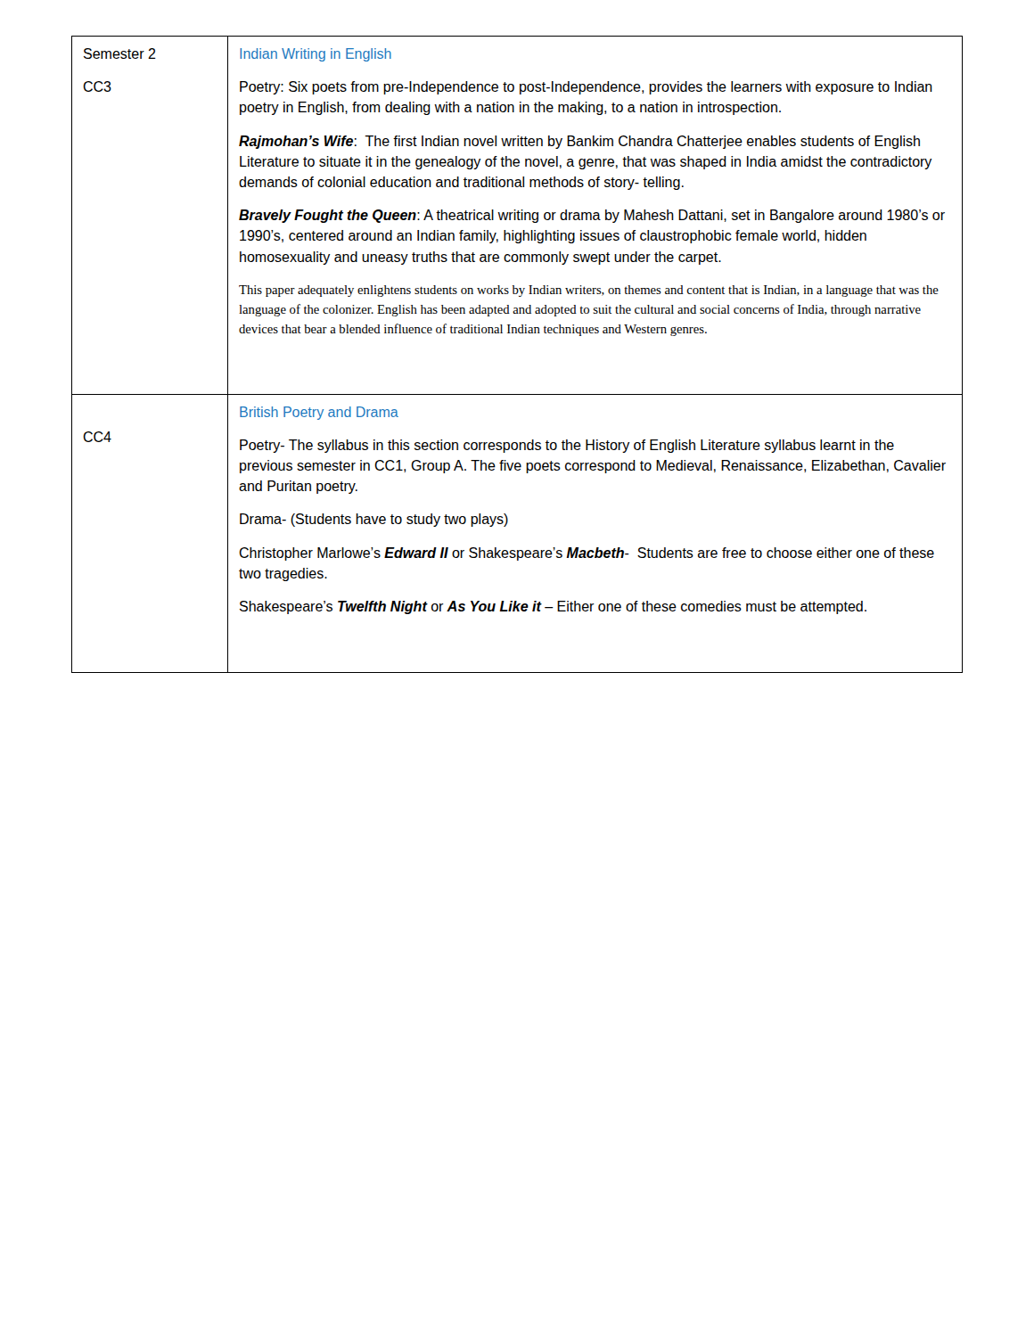| Semester 2 CC3 | Indian Writing in English Poetry: Six poets from pre-Independence to post-Independence, provides the learners with exposure to Indian poetry in English, from dealing with a nation in the making, to a nation in introspection. Rajmohan’s Wife : The first Indian novel written by Bankim Chandra Chatterjee enables students of English Literature to situate it in the genealogy of the novel, a genre, that was shaped in India amidst the contradictory demands of colonial education and traditional methods of story- telling. Bravely Fought the Queen : A theatrical writing or drama by Mahesh Dattani, set in Bangalore around 1980’s or 1990’s, centered around an Indian family, highlighting issues of claustrophobic female world, hidden homosexuality and uneasy truths that are commonly swept under the carpet. This paper adequately enlightens students on works by Indian writers, on themes and content that is Indian, in a language that was the language of the colonizer. English has been adapted and adopted to suit the cultural and social concerns of India, through narrative devices that bear a blended influence of traditional Indian techniques and Western genres. |
| CC4 | British Poetry and Drama Poetry- The syllabus in this section corresponds to the History of English Literature syllabus learnt in the previous semester in CC1, Group A. The five poets correspond to Medieval, Renaissance, Elizabethan, Cavalier and Puritan poetry. Drama- (Students have to study two plays) Christopher Marlowe’s Edward II or Shakespeare’s Macbeth - Students are free to choose either one of these two tragedies. Shakespeare’s Twelfth Night or As You Like it – Either one of these comedies must be attempted. |